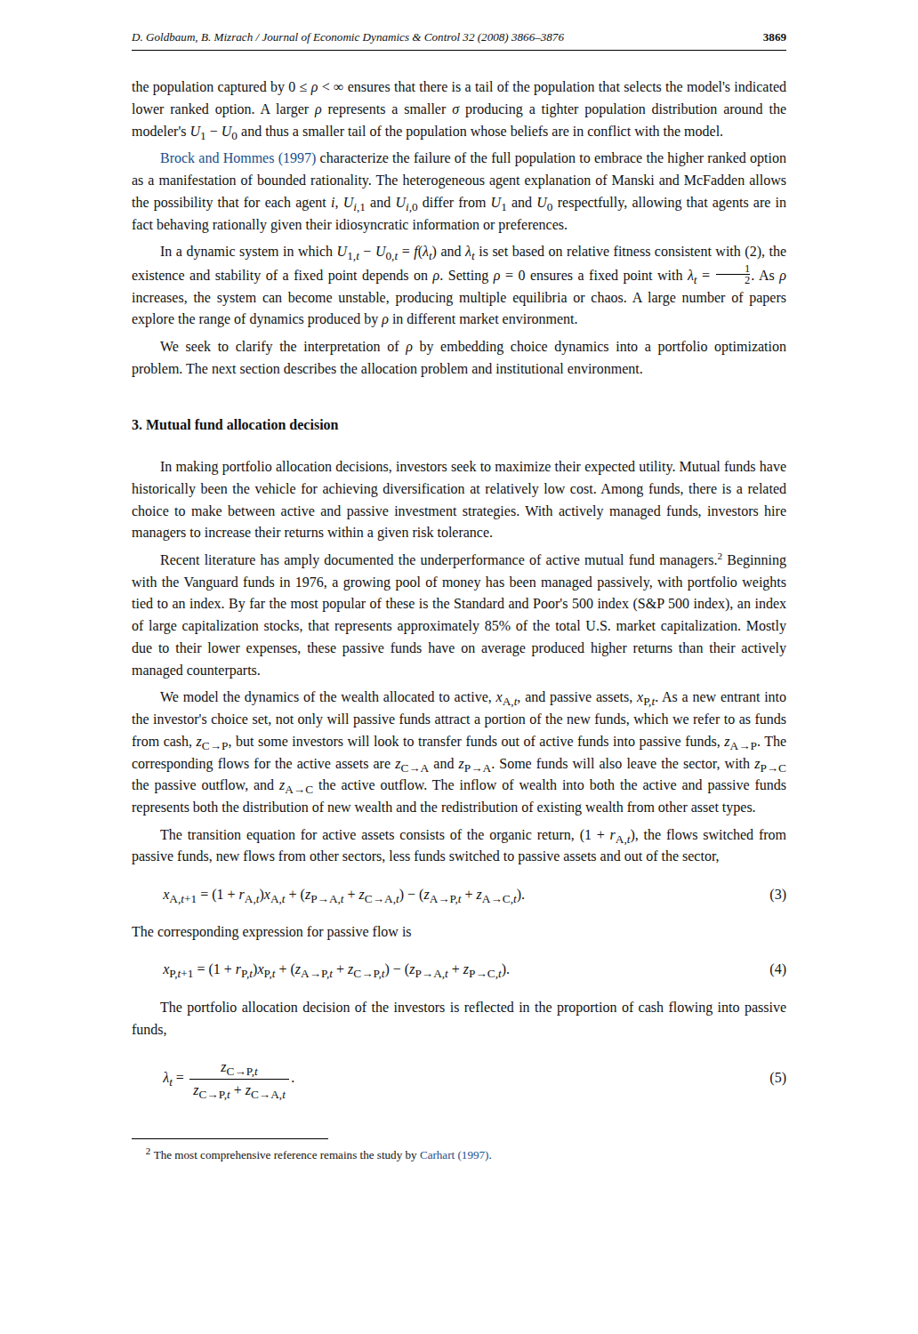D. Goldbaum, B. Mizrach / Journal of Economic Dynamics & Control 32 (2008) 3866–3876 3869
the population captured by 0 ≤ ρ < ∞ ensures that there is a tail of the population that selects the model's indicated lower ranked option. A larger ρ represents a smaller σ producing a tighter population distribution around the modeler's U1 − U0 and thus a smaller tail of the population whose beliefs are in conflict with the model.
Brock and Hommes (1997) characterize the failure of the full population to embrace the higher ranked option as a manifestation of bounded rationality. The heterogeneous agent explanation of Manski and McFadden allows the possibility that for each agent i, Ui,1 and Ui,0 differ from U1 and U0 respectfully, allowing that agents are in fact behaving rationally given their idiosyncratic information or preferences.
In a dynamic system in which U1,t − U0,t = f(λt) and λt is set based on relative fitness consistent with (2), the existence and stability of a fixed point depends on ρ. Setting ρ = 0 ensures a fixed point with λt = 12. As ρ increases, the system can become unstable, producing multiple equilibria or chaos. A large number of papers explore the range of dynamics produced by ρ in different market environment.
We seek to clarify the interpretation of ρ by embedding choice dynamics into a portfolio optimization problem. The next section describes the allocation problem and institutional environment.
3. Mutual fund allocation decision
In making portfolio allocation decisions, investors seek to maximize their expected utility. Mutual funds have historically been the vehicle for achieving diversification at relatively low cost. Among funds, there is a related choice to make between active and passive investment strategies. With actively managed funds, investors hire managers to increase their returns within a given risk tolerance.
Recent literature has amply documented the underperformance of active mutual fund managers.2 Beginning with the Vanguard funds in 1976, a growing pool of money has been managed passively, with portfolio weights tied to an index. By far the most popular of these is the Standard and Poor's 500 index (S&P 500 index), an index of large capitalization stocks, that represents approximately 85% of the total U.S. market capitalization. Mostly due to their lower expenses, these passive funds have on average produced higher returns than their actively managed counterparts.
We model the dynamics of the wealth allocated to active, xA,t, and passive assets, xP,t. As a new entrant into the investor's choice set, not only will passive funds attract a portion of the new funds, which we refer to as funds from cash, zC→P, but some investors will look to transfer funds out of active funds into passive funds, zA→P. The corresponding flows for the active assets are zC→A and zP→A. Some funds will also leave the sector, with zP→C the passive outflow, and zA→C the active outflow. The inflow of wealth into both the active and passive funds represents both the distribution of new wealth and the redistribution of existing wealth from other asset types.
The transition equation for active assets consists of the organic return, (1 + rA,t), the flows switched from passive funds, new flows from other sectors, less funds switched to passive assets and out of the sector,
xA,t+1 = (1 + rA,t)xA,t + (zP→A,t + zC→A,t) − (zA→P,t + zA→C,t).
(3)
The corresponding expression for passive flow is
xP,t+1 = (1 + rP,t)xP,t + (zA→P,t + zC→P,t) − (zP→A,t + zP→C,t).
(4)
The portfolio allocation decision of the investors is reflected in the proportion of cash flowing into passive funds,
λt = zC→P,t zC→P,t + zC→A,t.
(5)
2The most comprehensive reference remains the study by Carhart (1997).